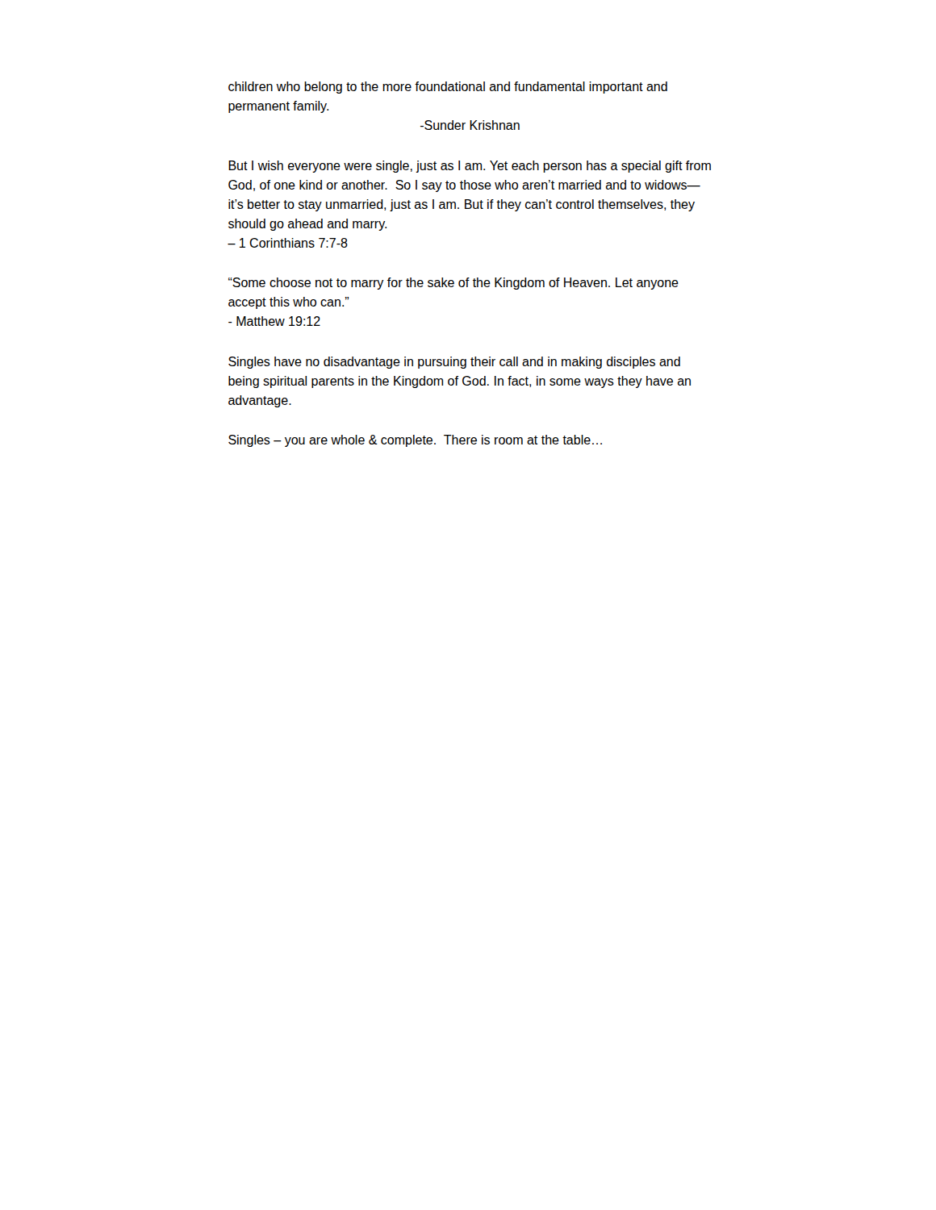children who belong to the more foundational and fundamental important and permanent family.
-Sunder Krishnan
But I wish everyone were single, just as I am. Yet each person has a special gift from God, of one kind or another. So I say to those who aren’t married and to widows—it’s better to stay unmarried, just as I am. But if they can’t control themselves, they should go ahead and marry.
– 1 Corinthians 7:7-8
“Some choose not to marry for the sake of the Kingdom of Heaven. Let anyone accept this who can.”
- Matthew 19:12
Singles have no disadvantage in pursuing their call and in making disciples and being spiritual parents in the Kingdom of God. In fact, in some ways they have an advantage.
Singles – you are whole & complete. There is room at the table…